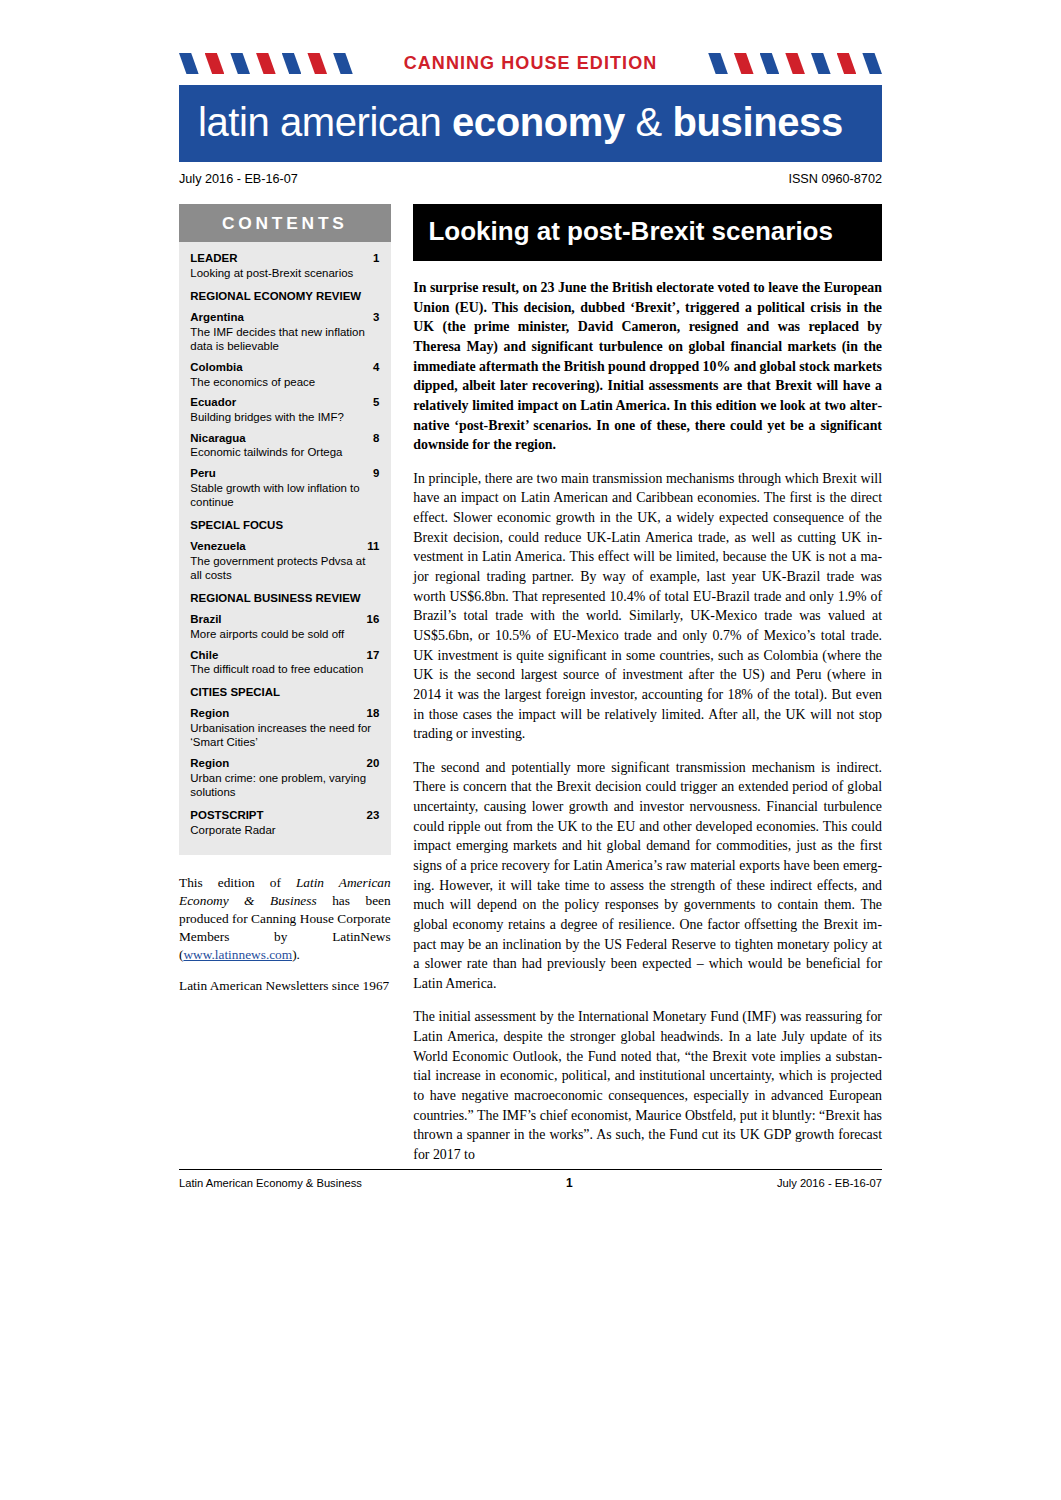CANNING HOUSE EDITION
latin american economy & business
July 2016 - EB-16-07 ISSN 0960-8702
CONTENTS
LEADER 1
Looking at post-Brexit scenarios
REGIONAL ECONOMY REVIEW
Argentina 3
The IMF decides that new inflation data is believable
Colombia 4
The economics of peace
Ecuador 5
Building bridges with the IMF?
Nicaragua 8
Economic tailwinds for Ortega
Peru 9
Stable growth with low inflation to continue
SPECIAL FOCUS
Venezuela 11
The government protects Pdvsa at all costs
REGIONAL BUSINESS REVIEW
Brazil 16
More airports could be sold off
Chile 17
The difficult road to free education
CITIES SPECIAL
Region 18
Urbanisation increases the need for ‘Smart Cities’
Region 20
Urban crime: one problem, varying solutions
POSTSCRIPT 23
Corporate Radar
This edition of Latin American Economy & Business has been produced for Canning House Corporate Members by LatinNews (www.latinnews.com).
Latin American Newsletters since 1967
Looking at post-Brexit scenarios
In surprise result, on 23 June the British electorate voted to leave the European Union (EU). This decision, dubbed ‘Brexit’, triggered a political crisis in the UK (the prime minister, David Cameron, resigned and was replaced by Theresa May) and significant turbulence on global financial markets (in the immediate aftermath the British pound dropped 10% and global stock markets dipped, albeit later recovering). Initial assessments are that Brexit will have a relatively limited impact on Latin America. In this edition we look at two alternative ‘post-Brexit’ scenarios. In one of these, there could yet be a significant downside for the region.
In principle, there are two main transmission mechanisms through which Brexit will have an impact on Latin American and Caribbean economies. The first is the direct effect. Slower economic growth in the UK, a widely expected consequence of the Brexit decision, could reduce UK-Latin America trade, as well as cutting UK investment in Latin America. This effect will be limited, because the UK is not a major regional trading partner. By way of example, last year UK-Brazil trade was worth US$6.8bn. That represented 10.4% of total EU-Brazil trade and only 1.9% of Brazil’s total trade with the world. Similarly, UK-Mexico trade was valued at US$5.6bn, or 10.5% of EU-Mexico trade and only 0.7% of Mexico’s total trade. UK investment is quite significant in some countries, such as Colombia (where the UK is the second largest source of investment after the US) and Peru (where in 2014 it was the largest foreign investor, accounting for 18% of the total). But even in those cases the impact will be relatively limited. After all, the UK will not stop trading or investing.
The second and potentially more significant transmission mechanism is indirect. There is concern that the Brexit decision could trigger an extended period of global uncertainty, causing lower growth and investor nervousness. Financial turbulence could ripple out from the UK to the EU and other developed economies. This could impact emerging markets and hit global demand for commodities, just as the first signs of a price recovery for Latin America’s raw material exports have been emerging. However, it will take time to assess the strength of these indirect effects, and much will depend on the policy responses by governments to contain them. The global economy retains a degree of resilience. One factor offsetting the Brexit impact may be an inclination by the US Federal Reserve to tighten monetary policy at a slower rate than had previously been expected – which would be beneficial for Latin America.
The initial assessment by the International Monetary Fund (IMF) was reassuring for Latin America, despite the stronger global headwinds. In a late July update of its World Economic Outlook, the Fund noted that, “the Brexit vote implies a substantial increase in economic, political, and institutional uncertainty, which is projected to have negative macroeconomic consequences, especially in advanced European countries.” The IMF’s chief economist, Maurice Obstfeld, put it bluntly: “Brexit has thrown a spanner in the works”. As such, the Fund cut its UK GDP growth forecast for 2017 to
Latin American Economy & Business 1 July 2016 - EB-16-07